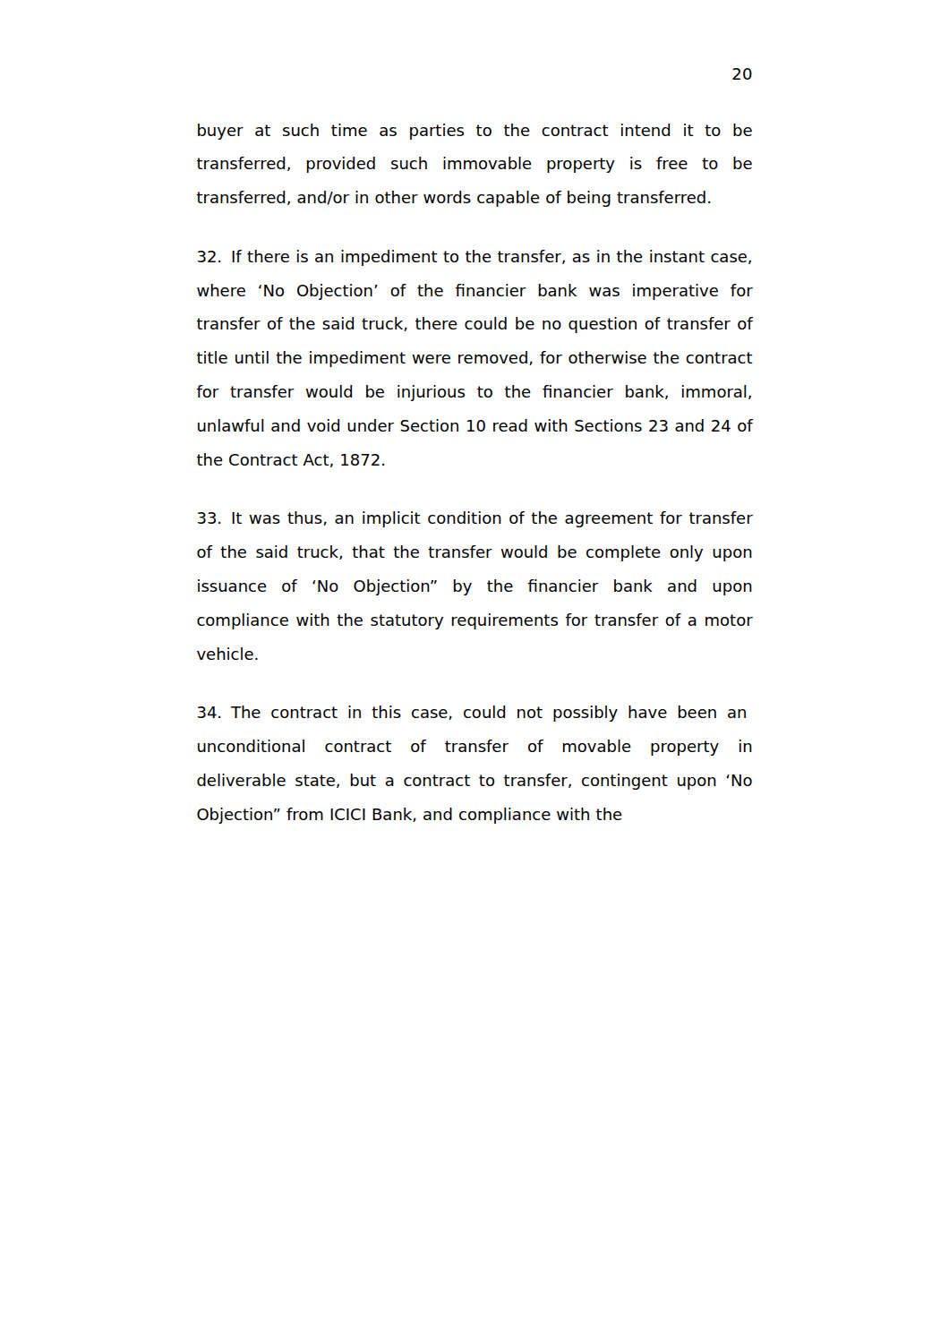20
buyer at such time as parties to the contract intend it to be transferred, provided such immovable property is free to be transferred, and/or in other words capable of being transferred.
32. If there is an impediment to the transfer, as in the instant case, where ‘No Objection’ of the financier bank was imperative for transfer of the said truck, there could be no question of transfer of title until the impediment were removed, for otherwise the contract for transfer would be injurious to the financier bank, immoral, unlawful and void under Section 10 read with Sections 23 and 24 of the Contract Act, 1872.
33. It was thus, an implicit condition of the agreement for transfer of the said truck, that the transfer would be complete only upon issuance of ‘No Objection” by the financier bank and upon compliance with the statutory requirements for transfer of a motor vehicle.
34. The contract in this case, could not possibly have been an unconditional contract of transfer of movable property in deliverable state, but a contract to transfer, contingent upon ‘No Objection” from ICICI Bank, and compliance with the